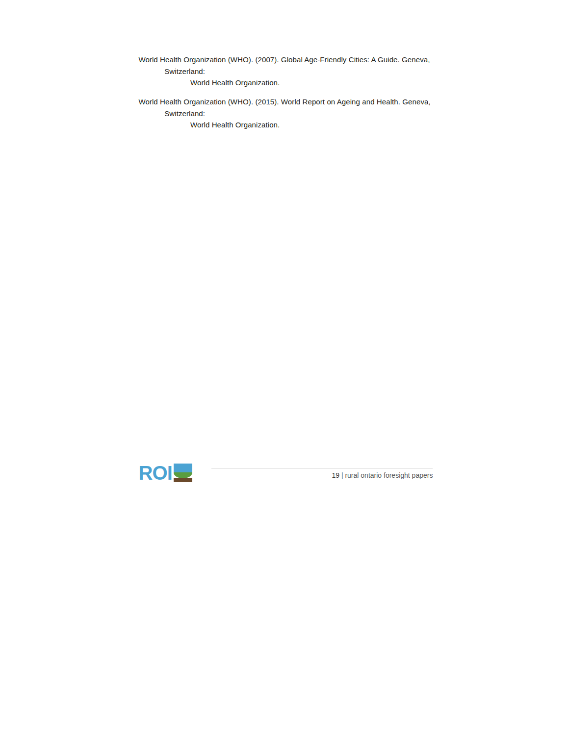World Health Organization (WHO). (2007). Global Age-Friendly Cities: A Guide. Geneva, Switzerland: World Health Organization.
World Health Organization (WHO). (2015). World Report on Ageing and Health. Geneva, Switzerland: World Health Organization.
ROI
19 | rural ontario foresight papers